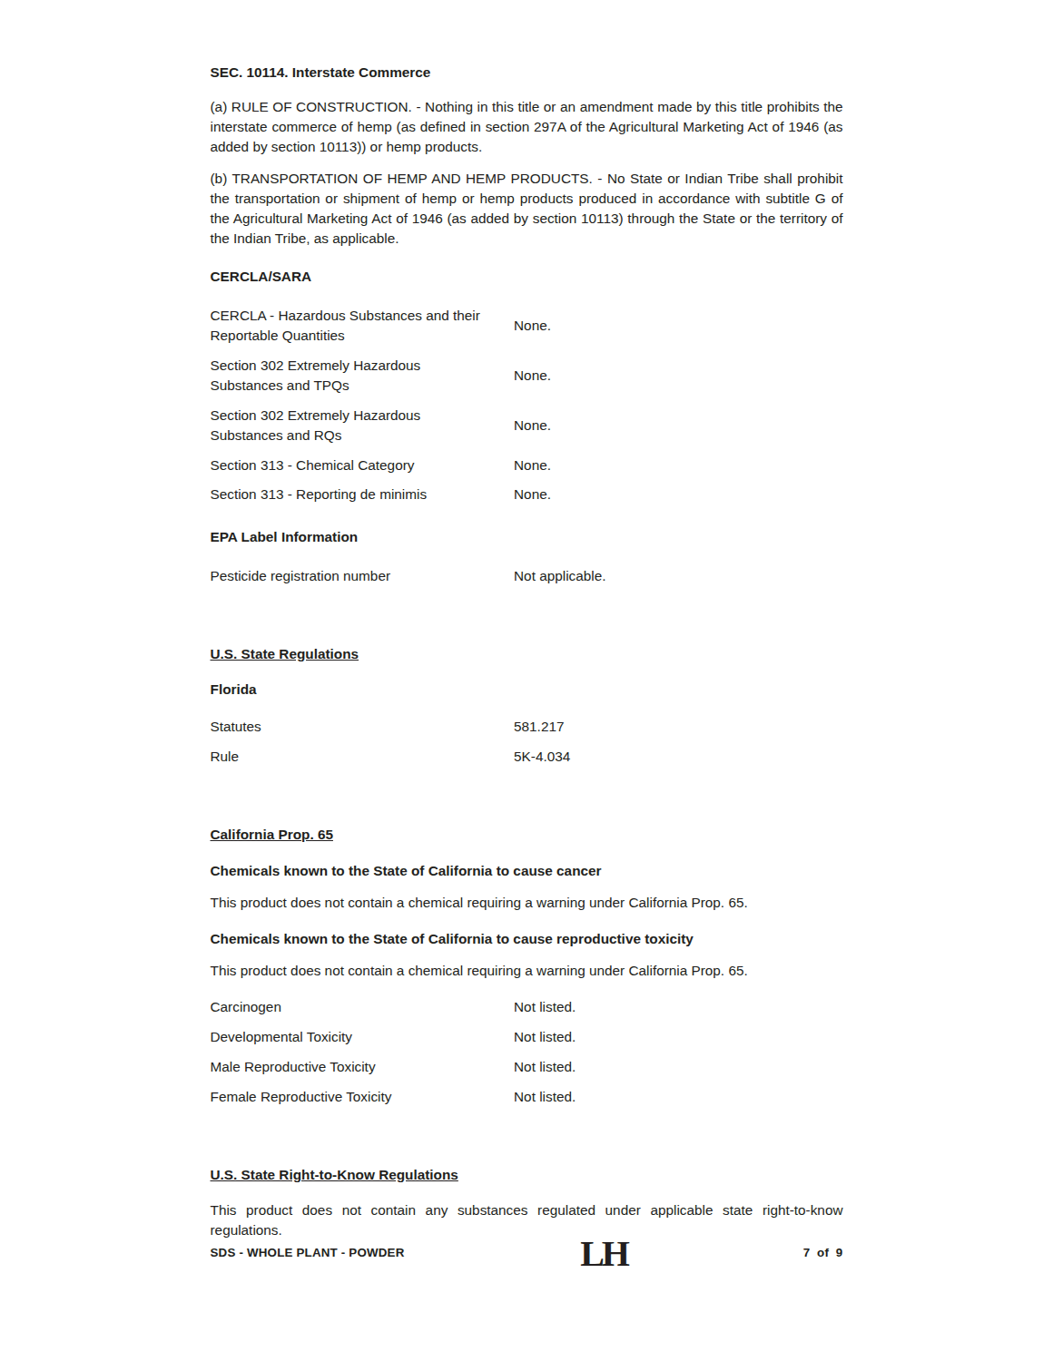SEC. 10114. Interstate Commerce
(a) RULE OF CONSTRUCTION. - Nothing in this title or an amendment made by this title prohibits the interstate commerce of hemp (as defined in section 297A of the Agricultural Marketing Act of 1946 (as added by section 10113)) or hemp products.
(b) TRANSPORTATION OF HEMP AND HEMP PRODUCTS. - No State or Indian Tribe shall prohibit the transportation or shipment of hemp or hemp products produced in accordance with subtitle G of the Agricultural Marketing Act of 1946 (as added by section 10113) through the State or the territory of the Indian Tribe, as applicable.
CERCLA/SARA
| CERCLA - Hazardous Substances and their Reportable Quantities | None. |
| Section 302 Extremely Hazardous Substances and TPQs | None. |
| Section 302 Extremely Hazardous Substances and RQs | None. |
| Section 313 - Chemical Category | None. |
| Section 313 - Reporting de minimis | None. |
EPA Label Information
| Pesticide registration number | Not applicable. |
U.S. State Regulations
Florida
| Statutes | 581.217 |
| Rule | 5K-4.034 |
California Prop. 65
Chemicals known to the State of California to cause cancer
This product does not contain a chemical requiring a warning under California Prop. 65.
Chemicals known to the State of California to cause reproductive toxicity
This product does not contain a chemical requiring a warning under California Prop. 65.
| Carcinogen | Not listed. |
| Developmental Toxicity | Not listed. |
| Male Reproductive Toxicity | Not listed. |
| Female Reproductive Toxicity | Not listed. |
U.S. State Right-to-Know Regulations
This product does not contain any substances regulated under applicable state right-to-know regulations.
SDS - WHOLE PLANT - POWDER
LH
7 of 9